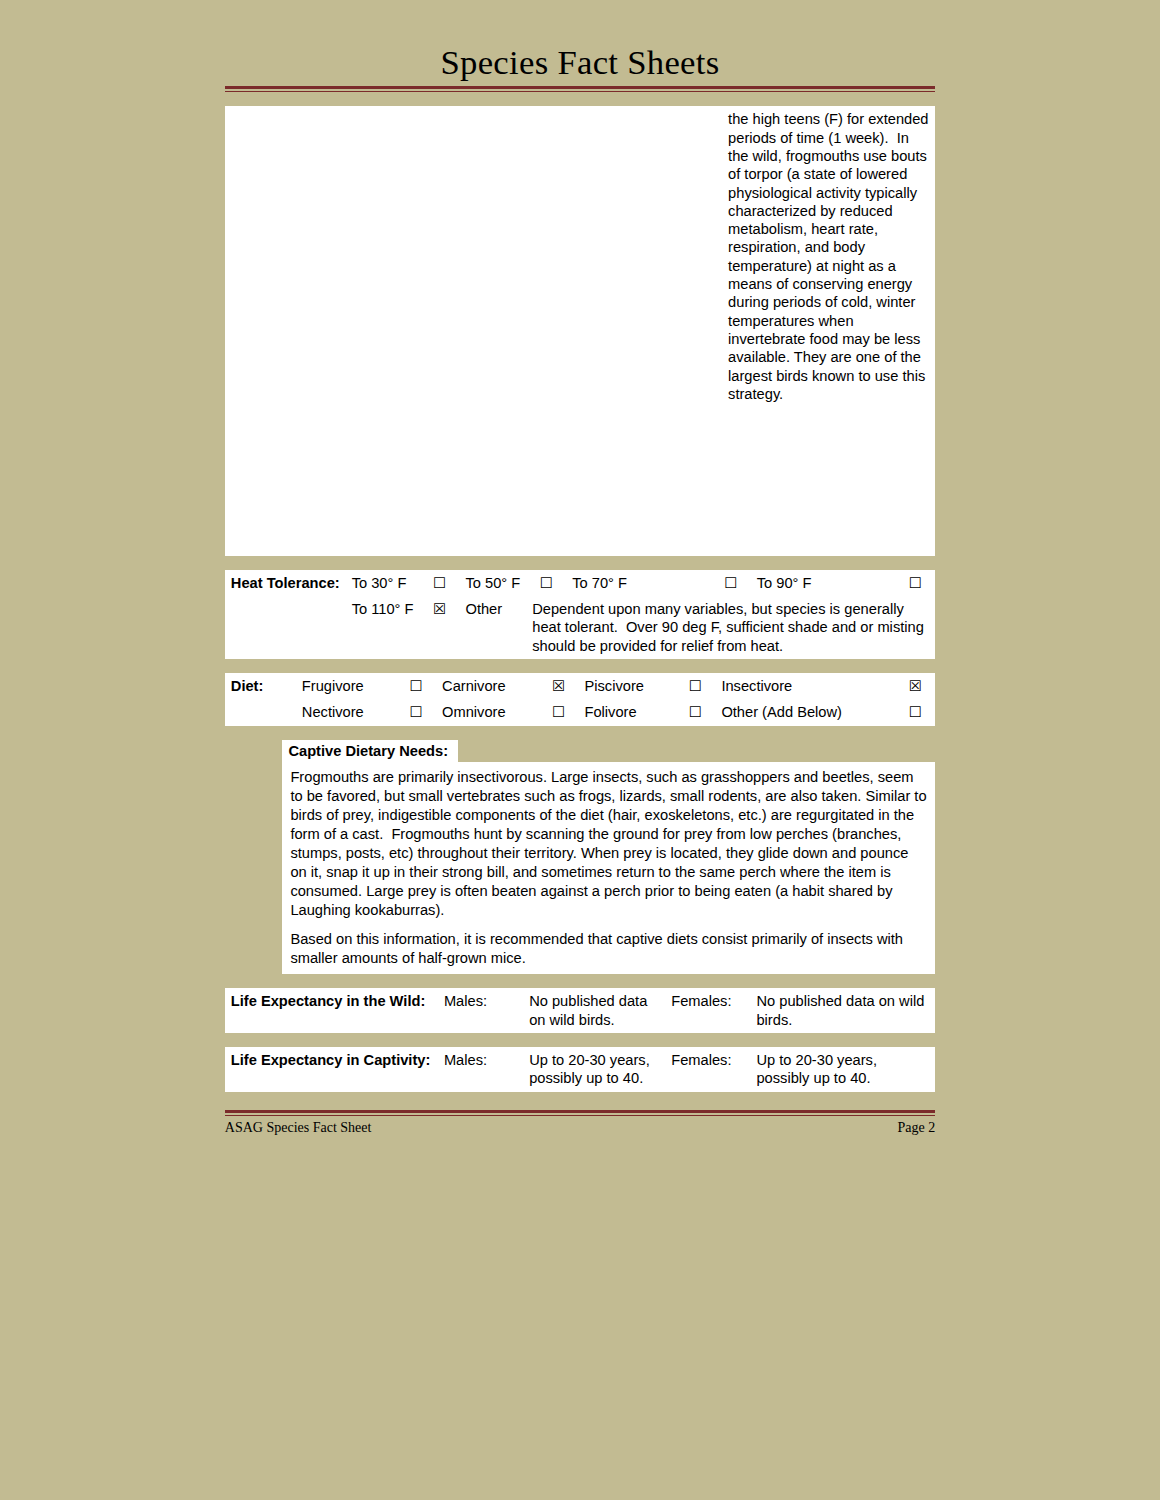Species Fact Sheets
| | the high teens (F) for extended periods of time (1 week). In the wild, frogmouths use bouts of torpor (a state of lowered physiological activity typically characterized by reduced metabolism, heart rate, respiration, and body temperature) at night as a means of conserving energy during periods of cold, winter temperatures when invertebrate food may be less available. They are one of the largest birds known to use this strategy. |
| Heat Tolerance: | To 30° F | ☐ | To 50° F | ☐ | To 70° F | ☐ | To 90° F | ☐ |
| To 110° F | ☒ | Other | Dependent upon many variables, but species is generally heat tolerant. Over 90 deg F, sufficient shade and or misting should be provided for relief from heat. |
| Diet: | Frugivore | ☐ | Carnivore | ☒ | Piscivore | ☐ | Insectivore | ☒ |
| Nectivore | ☐ | Omnivore | ☐ | Folivore | ☐ | Other (Add Below) | ☐ |
Captive Dietary Needs:
Frogmouths are primarily insectivorous. Large insects, such as grasshoppers and beetles, seem to be favored, but small vertebrates such as frogs, lizards, small rodents, are also taken. Similar to birds of prey, indigestible components of the diet (hair, exoskeletons, etc.) are regurgitated in the form of a cast. Frogmouths hunt by scanning the ground for prey from low perches (branches, stumps, posts, etc) throughout their territory. When prey is located, they glide down and pounce on it, snap it up in their strong bill, and sometimes return to the same perch where the item is consumed. Large prey is often beaten against a perch prior to being eaten (a habit shared by Laughing kookaburras).
Based on this information, it is recommended that captive diets consist primarily of insects with smaller amounts of half-grown mice.
| Life Expectancy in the Wild: | Males: | No published data on wild birds. | Females: | No published data on wild birds. |
| Life Expectancy in Captivity: | Males: | Up to 20-30 years, possibly up to 40. | Females: | Up to 20-30 years, possibly up to 40. |
ASAG Species Fact Sheet Page 2